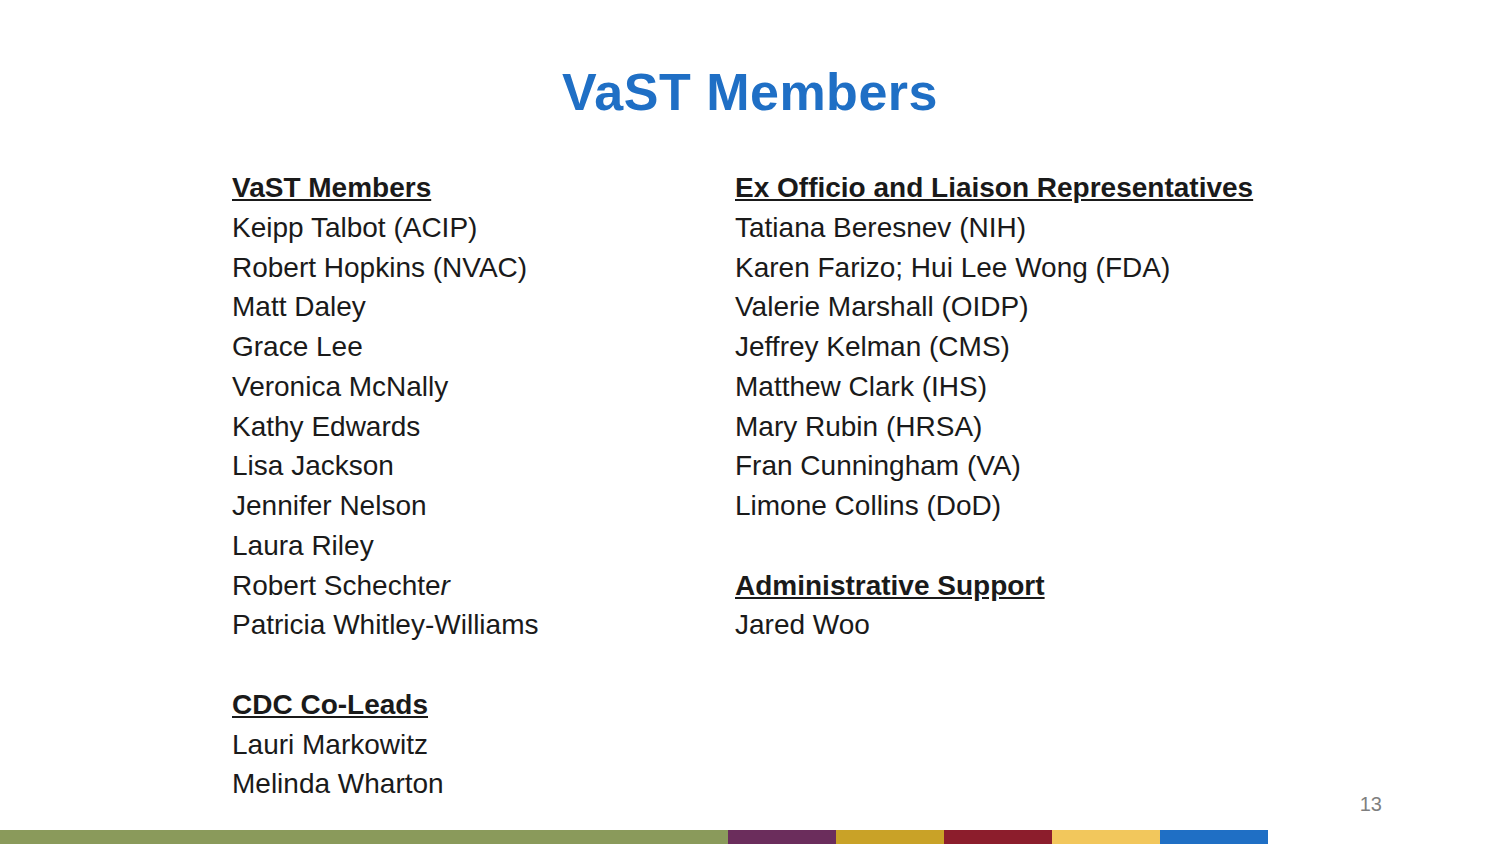VaST Members
VaST Members Keipp Talbot (ACIP)
Robert Hopkins (NVAC)
Matt Daley
Grace Lee
Veronica McNally
Kathy Edwards
Lisa Jackson
Jennifer Nelson
Laura Riley
Robert Schechter
Patricia Whitley-Williams CDC Co-Leads Lauri Markowitz
Melinda Wharton
Ex Officio and Liaison Representatives Tatiana Beresnev (NIH)
Karen Farizo; Hui Lee Wong (FDA)
Valerie Marshall (OIDP)
Jeffrey Kelman (CMS)
Matthew Clark (IHS)
Mary Rubin (HRSA)
Fran Cunningham (VA)
Limone Collins (DoD) Administrative Support Jared Woo
13